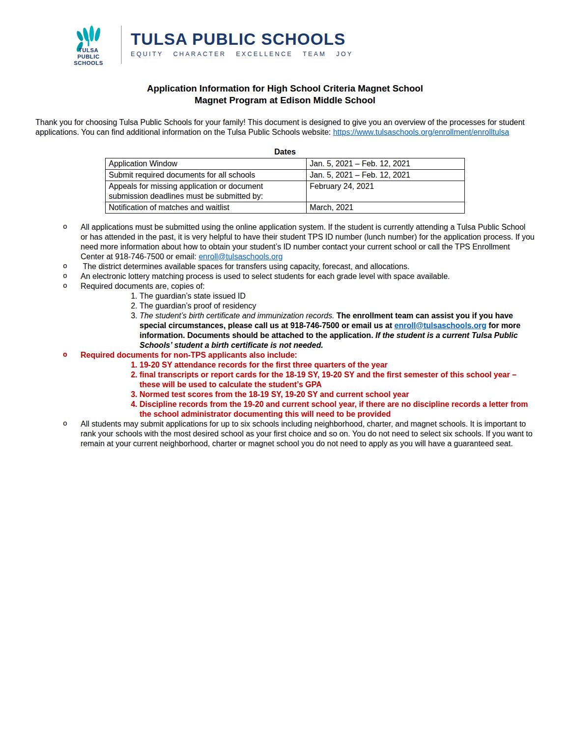TULSA
PUBLIC
SCHOOLS
TULSA PUBLIC SCHOOLS
EQUITY CHARACTER EXCELLENCE TEAM JOY
Application Information for High School Criteria Magnet School Magnet Program at Edison Middle School
Thank you for choosing Tulsa Public Schools for your family! This document is designed to give you an overview of the processes for student applications. You can find additional information on the Tulsa Public Schools website: https://www.tulsaschools.org/enrollment/enrolltulsa
Dates
| Application Window | Jan. 5, 2021 – Feb. 12, 2021 |
| Submit required documents for all schools | Jan. 5, 2021 – Feb. 12, 2021 |
| Appeals for missing application or document submission deadlines must be submitted by: | February 24, 2021 |
| Notification of matches and waitlist | March, 2021 |
All applications must be submitted using the online application system. If the student is currently attending a Tulsa Public School or has attended in the past, it is very helpful to have their student TPS ID number (lunch number) for the application process. If you need more information about how to obtain your student’s ID number contact your current school or call the TPS Enrollment Center at 918-746-7500 or email: enroll@tulsaschools.org
The district determines available spaces for transfers using capacity, forecast, and allocations.
An electronic lottery matching process is used to select students for each grade level with space available.
Required documents are, copies of:
The guardian’s state issued ID
The guardian’s proof of residency
The student’s birth certificate and immunization records. The enrollment team can assist you if you have special circumstances, please call us at 918-746-7500 or email us at enroll@tulsaschools.org for more information. Documents should be attached to the application. If the student is a current Tulsa Public Schools’ student a birth certificate is not needed.
Required documents for non-TPS applicants also include:
19-20 SY attendance records for the first three quarters of the year
final transcripts or report cards for the 18-19 SY, 19-20 SY and the first semester of this school year – these will be used to calculate the student’s GPA
Normed test scores from the 18-19 SY, 19-20 SY and current school year
Discipline records from the 19-20 and current school year, if there are no discipline records a letter from the school administrator documenting this will need to be provided
All students may submit applications for up to six schools including neighborhood, charter, and magnet schools. It is important to rank your schools with the most desired school as your first choice and so on. You do not need to select six schools. If you want to remain at your current neighborhood, charter or magnet school you do not need to apply as you will have a guaranteed seat.